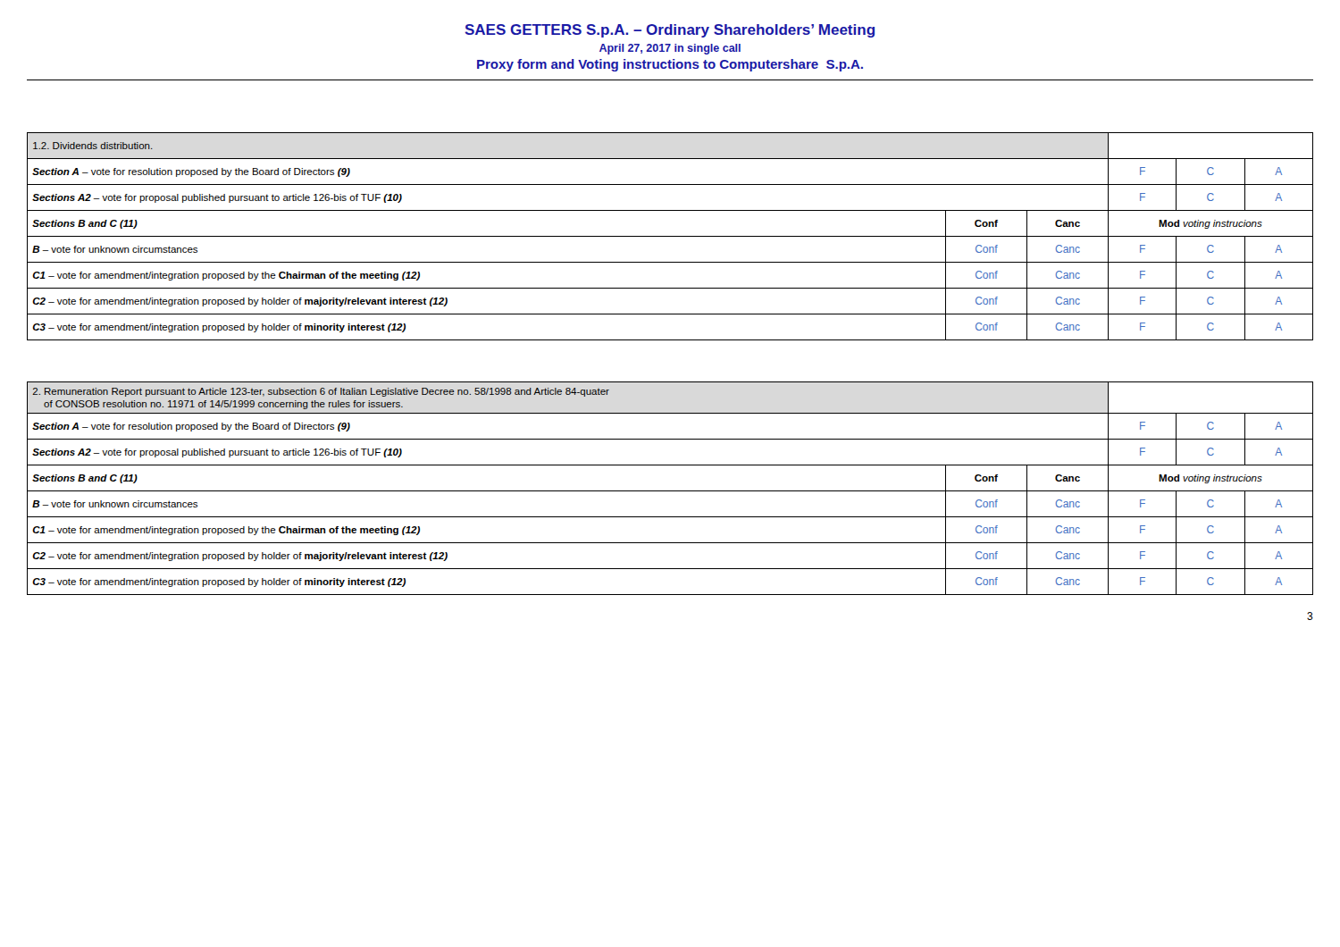SAES GETTERS S.p.A. – Ordinary Shareholders’ Meeting
April 27, 2017 in single call
Proxy form and Voting instructions to Computershare S.p.A.
| 1.2. Dividends distribution. | |
| Section A – vote for resolution proposed by the Board of Directors (9) | F | C | A |
| Sections A2 – vote for proposal published pursuant to article 126-bis of TUF (10) | F | C | A |
| Sections B and C (11) | Conf | Canc | Mod voting instrucions |
| B – vote for unknown circumstances | Conf | Canc | F | C | A |
| C1 – vote for amendment/integration proposed by the Chairman of the meeting (12) | Conf | Canc | F | C | A |
| C2 – vote for amendment/integration proposed by holder of majority/relevant interest (12) | Conf | Canc | F | C | A |
| C3 – vote for amendment/integration proposed by holder of minority interest (12) | Conf | Canc | F | C | A |
| 2. Remuneration Report pursuant to Article 123-ter, subsection 6 of Italian Legislative Decree no. 58/1998 and Article 84-quater of CONSOB resolution no. 11971 of 14/5/1999 concerning the rules for issuers. | |
| Section A – vote for resolution proposed by the Board of Directors (9) | F | C | A |
| Sections A2 – vote for proposal published pursuant to article 126-bis of TUF (10) | F | C | A |
| Sections B and C (11) | Conf | Canc | Mod voting instrucions |
| B – vote for unknown circumstances | Conf | Canc | F | C | A |
| C1 – vote for amendment/integration proposed by the Chairman of the meeting (12) | Conf | Canc | F | C | A |
| C2 – vote for amendment/integration proposed by holder of majority/relevant interest (12) | Conf | Canc | F | C | A |
| C3 – vote for amendment/integration proposed by holder of minority interest (12) | Conf | Canc | F | C | A |
3